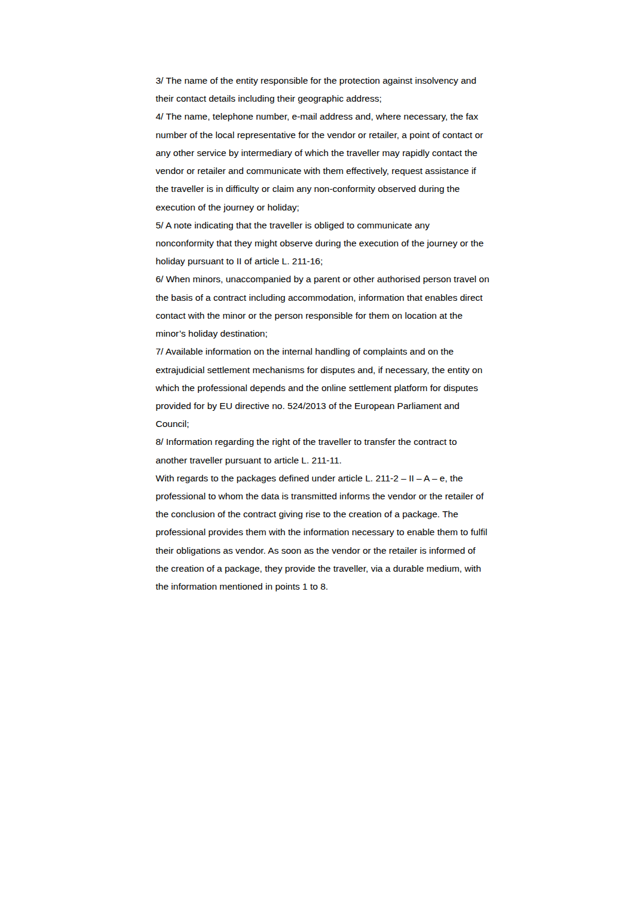3/ The name of the entity responsible for the protection against insolvency and their contact details including their geographic address;
4/ The name, telephone number, e-mail address and, where necessary, the fax number of the local representative for the vendor or retailer, a point of contact or any other service by intermediary of which the traveller may rapidly contact the vendor or retailer and communicate with them effectively, request assistance if the traveller is in difficulty or claim any non-conformity observed during the execution of the journey or holiday;
5/ A note indicating that the traveller is obliged to communicate any nonconformity that they might observe during the execution of the journey or the holiday pursuant to II of article L. 211-16;
6/ When minors, unaccompanied by a parent or other authorised person travel on the basis of a contract including accommodation, information that enables direct contact with the minor or the person responsible for them on location at the minor’s holiday destination;
7/ Available information on the internal handling of complaints and on the extrajudicial settlement mechanisms for disputes and, if necessary, the entity on which the professional depends and the online settlement platform for disputes provided for by EU directive no. 524/2013 of the European Parliament and Council;
8/ Information regarding the right of the traveller to transfer the contract to another traveller pursuant to article L. 211-11.
With regards to the packages defined under article L. 211-2 – II – A – e, the professional to whom the data is transmitted informs the vendor or the retailer of the conclusion of the contract giving rise to the creation of a package. The professional provides them with the information necessary to enable them to fulfil their obligations as vendor. As soon as the vendor or the retailer is informed of the creation of a package, they provide the traveller, via a durable medium, with the information mentioned in points 1 to 8.